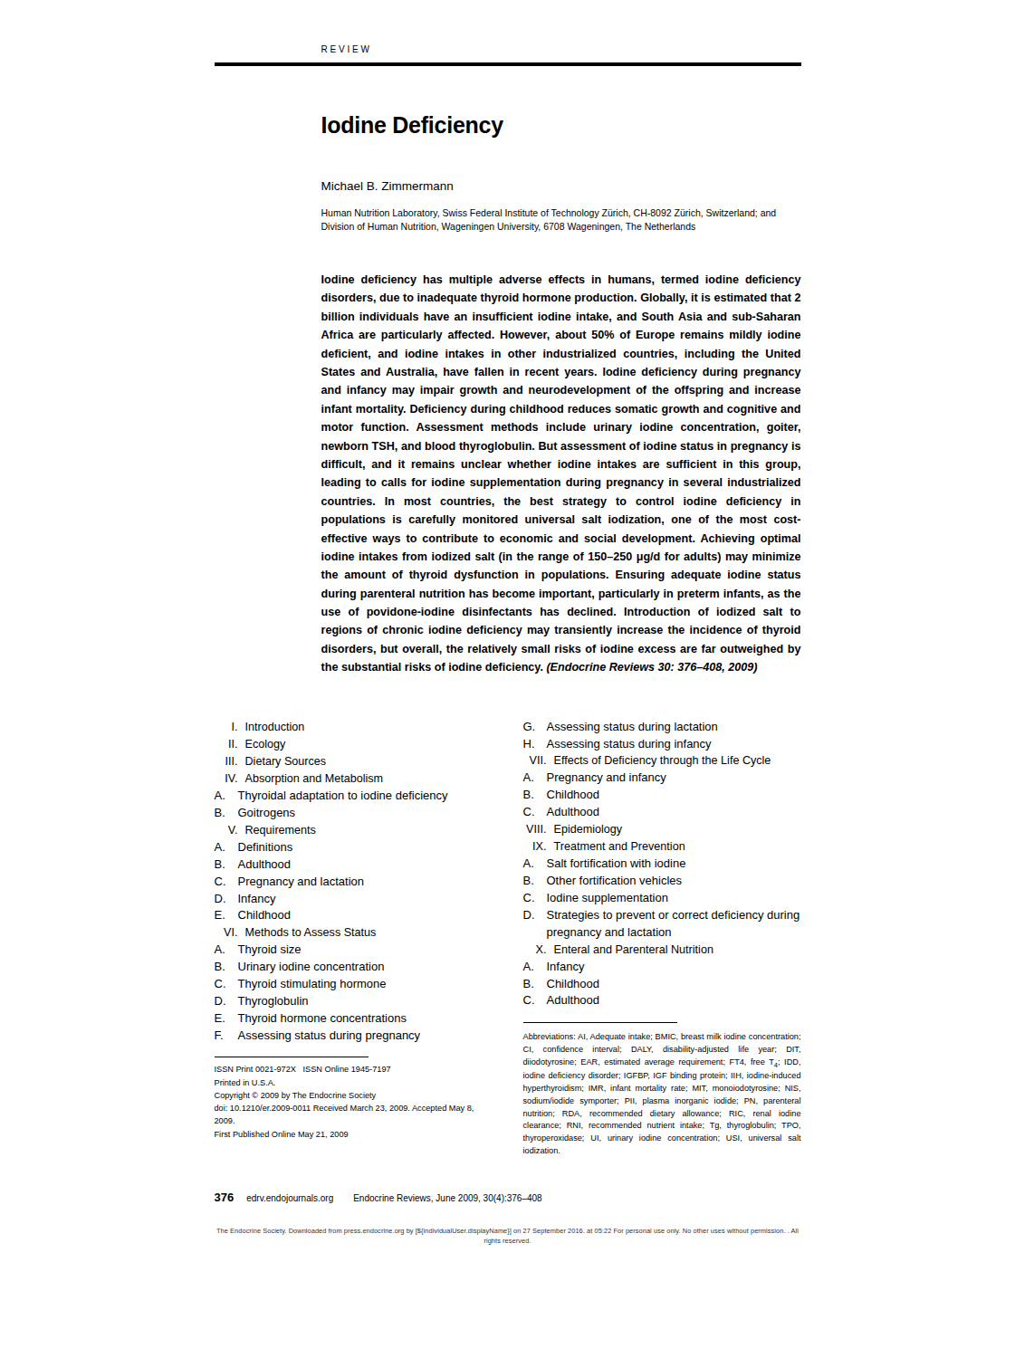Review
Iodine Deficiency
Michael B. Zimmermann
Human Nutrition Laboratory, Swiss Federal Institute of Technology Zürich, CH-8092 Zürich, Switzerland; and Division of Human Nutrition, Wageningen University, 6708 Wageningen, The Netherlands
Iodine deficiency has multiple adverse effects in humans, termed iodine deficiency disorders, due to inadequate thyroid hormone production. Globally, it is estimated that 2 billion individuals have an insufficient iodine intake, and South Asia and sub-Saharan Africa are particularly affected. However, about 50% of Europe remains mildly iodine deficient, and iodine intakes in other industrialized countries, including the United States and Australia, have fallen in recent years. Iodine deficiency during pregnancy and infancy may impair growth and neurodevelopment of the offspring and increase infant mortality. Deficiency during childhood reduces somatic growth and cognitive and motor function. Assessment methods include urinary iodine concentration, goiter, newborn TSH, and blood thyroglobulin. But assessment of iodine status in pregnancy is difficult, and it remains unclear whether iodine intakes are sufficient in this group, leading to calls for iodine supplementation during pregnancy in several industrialized countries. In most countries, the best strategy to control iodine deficiency in populations is carefully monitored universal salt iodization, one of the most cost-effective ways to contribute to economic and social development. Achieving optimal iodine intakes from iodized salt (in the range of 150–250 μg/d for adults) may minimize the amount of thyroid dysfunction in populations. Ensuring adequate iodine status during parenteral nutrition has become important, particularly in preterm infants, as the use of povidone-iodine disinfectants has declined. Introduction of iodized salt to regions of chronic iodine deficiency may transiently increase the incidence of thyroid disorders, but overall, the relatively small risks of iodine excess are far outweighed by the substantial risks of iodine deficiency. (Endocrine Reviews 30: 376–408, 2009)
I. Introduction
II. Ecology
III. Dietary Sources
IV. Absorption and Metabolism
A. Thyroidal adaptation to iodine deficiency
B. Goitrogens
V. Requirements
A. Definitions
B. Adulthood
C. Pregnancy and lactation
D. Infancy
E. Childhood
VI. Methods to Assess Status
A. Thyroid size
B. Urinary iodine concentration
C. Thyroid stimulating hormone
D. Thyroglobulin
E. Thyroid hormone concentrations
F. Assessing status during pregnancy
ISSN Print 0021-972X ISSN Online 1945-7197
Printed in U.S.A.
Copyright © 2009 by The Endocrine Society
doi: 10.1210/er.2009-0011 Received March 23, 2009. Accepted May 8, 2009.
First Published Online May 21, 2009
G. Assessing status during lactation
H. Assessing status during infancy
VII. Effects of Deficiency through the Life Cycle
A. Pregnancy and infancy
B. Childhood
C. Adulthood
VIII. Epidemiology
IX. Treatment and Prevention
A. Salt fortification with iodine
B. Other fortification vehicles
C. Iodine supplementation
D. Strategies to prevent or correct deficiency during pregnancy and lactation
X. Enteral and Parenteral Nutrition
A. Infancy
B. Childhood
C. Adulthood
Abbreviations: AI, Adequate intake; BMIC, breast milk iodine concentration; CI, confidence interval; DALY, disability-adjusted life year; DIT, diiodotyrosine; EAR, estimated average requirement; FT4, free T4; IDD, iodine deficiency disorder; IGFBP, IGF binding protein; IIH, iodine-induced hyperthyroidism; IMR, infant mortality rate; MIT, monoiodotyrosine; NIS, sodium/iodide symporter; PII, plasma inorganic iodide; PN, parenteral nutrition; RDA, recommended dietary allowance; RIC, renal iodine clearance; RNI, recommended nutrient intake; Tg, thyroglobulin; TPO, thyroperoxidase; UI, urinary iodine concentration; USI, universal salt iodization.
376 edrv.endojournals.org Endocrine Reviews, June 2009, 30(4):376–408
The Endocrine Society. Downloaded from press.endocrine.org by [${individualUser.displayName}] on 27 September 2016. at 05:22 For personal use only. No other uses without permission. . All rights reserved.